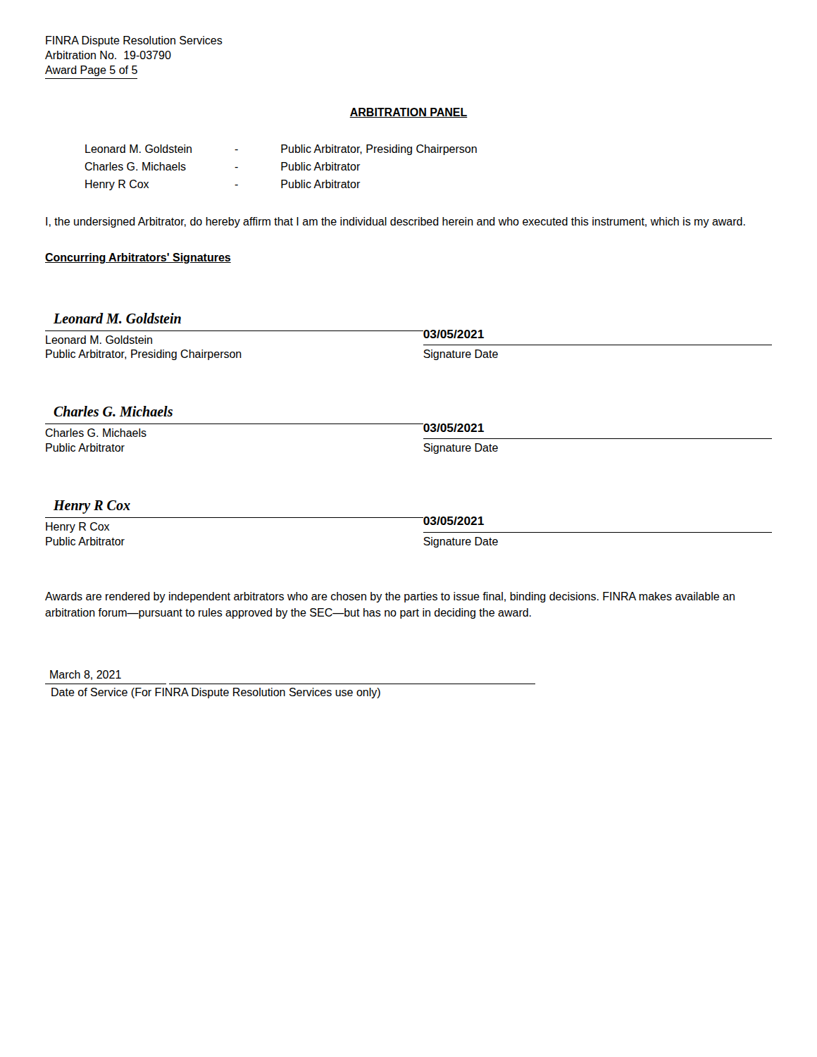FINRA Dispute Resolution Services
Arbitration No. 19-03790
Award Page 5 of 5
ARBITRATION PANEL
| Leonard M. Goldstein | - | Public Arbitrator, Presiding Chairperson |
| Charles G. Michaels | - | Public Arbitrator |
| Henry R Cox | - | Public Arbitrator |
I, the undersigned Arbitrator, do hereby affirm that I am the individual described herein and who executed this instrument, which is my award.
Concurring Arbitrators' Signatures
| Leonard M. Goldstein Leonard M. Goldstein Public Arbitrator, Presiding Chairperson | 03/05/2021 Signature Date |
| Charles G. Michaels Charles G. Michaels Public Arbitrator | 03/05/2021 Signature Date |
| Henry R Cox Henry R Cox Public Arbitrator | 03/05/2021 Signature Date |
Awards are rendered by independent arbitrators who are chosen by the parties to issue final, binding decisions. FINRA makes available an arbitration forum—pursuant to rules approved by the SEC—but has no part in deciding the award.
March 8, 2021
Date of Service (For FINRA Dispute Resolution Services use only)